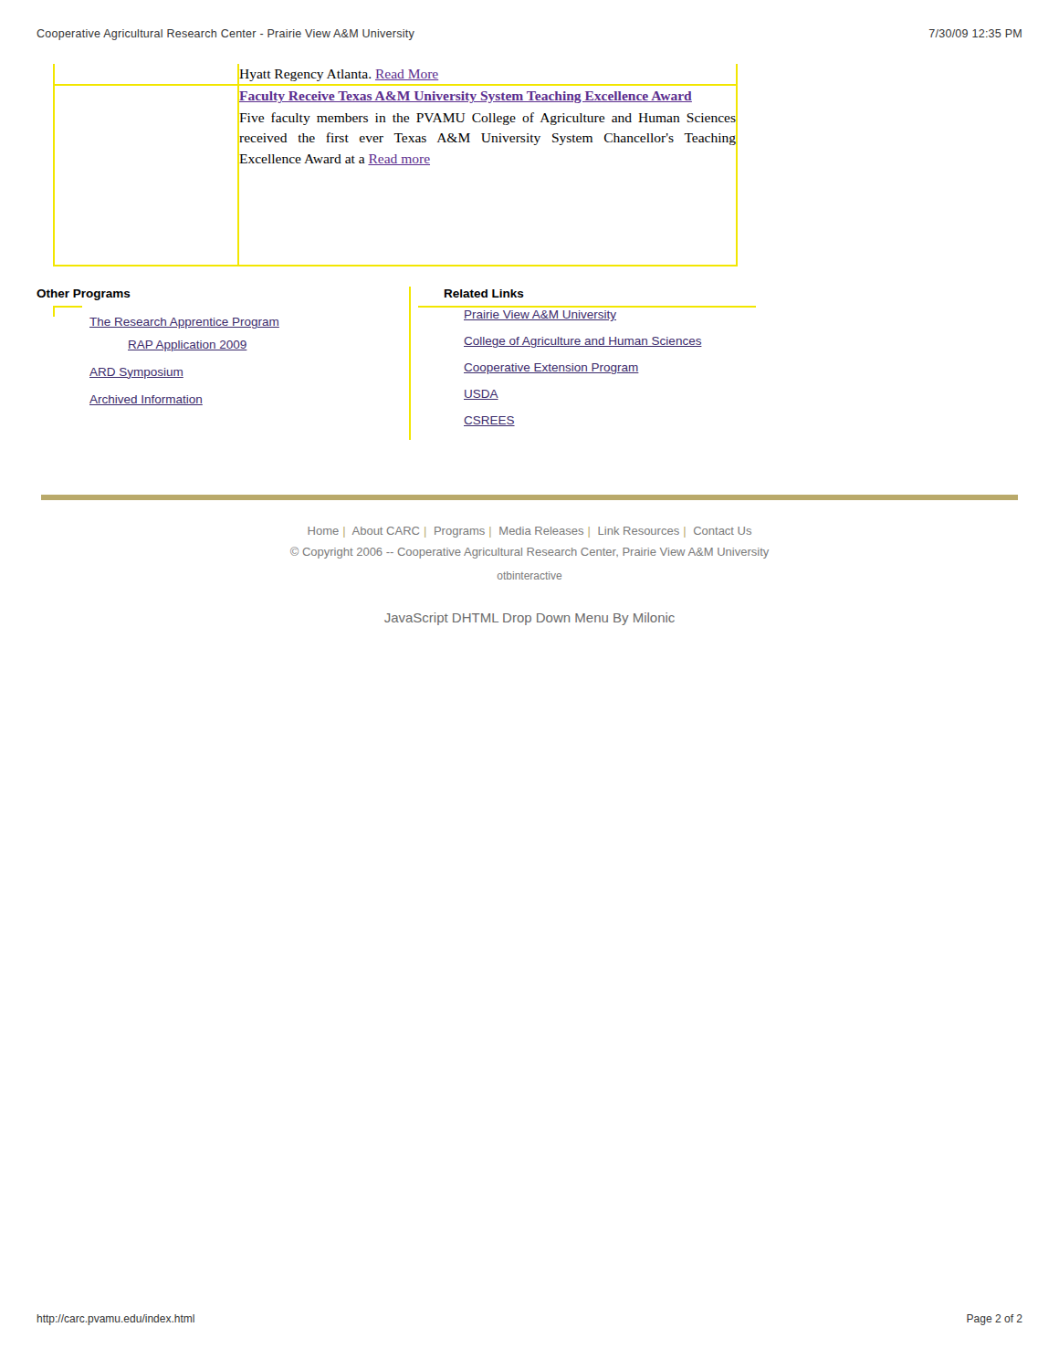Cooperative Agricultural Research Center - Prairie View A&M University
7/30/09 12:35 PM
| | Hyatt Regency Atlanta. Read More |
| | Faculty Receive Texas A&M University System Teaching Excellence Award Five faculty members in the PVAMU College of Agriculture and Human Sciences received the first ever Texas A&M University System Chancellor's Teaching Excellence Award at a Read more |
Other Programs
The Research Apprentice Program
RAP Application 2009
ARD Symposium
Archived Information
Related Links
Prairie View A&M University
College of Agriculture and Human Sciences
Cooperative Extension Program
USDA
CSREES
Home| About CARC| Programs| Media Releases| Link Resources| Contact Us
© Copyright 2006 -- Cooperative Agricultural Research Center, Prairie View A&M University
otbinteractive
JavaScript DHTML Drop Down Menu By Milonic
http://carc.pvamu.edu/index.html
Page 2 of 2